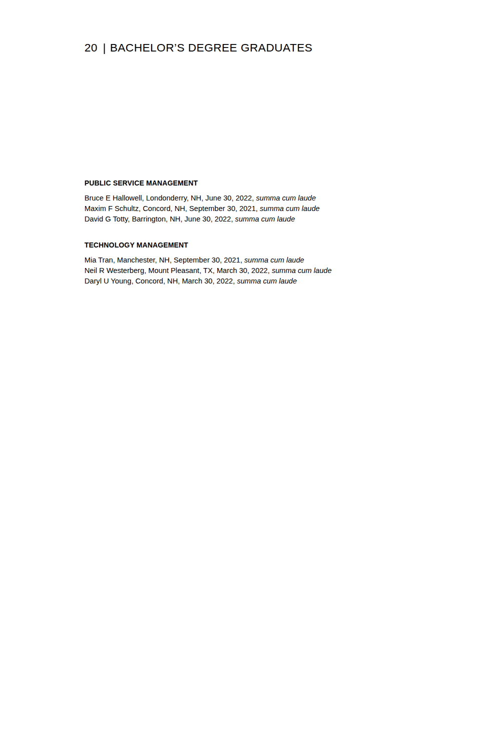20|BACHELOR’S DEGREE GRADUATES
PUBLIC SERVICE MANAGEMENT
Bruce E Hallowell, Londonderry, NH, June 30, 2022, summa cum laude
Maxim F Schultz, Concord, NH, September 30, 2021, summa cum laude
David G Totty, Barrington, NH, June 30, 2022, summa cum laude
TECHNOLOGY MANAGEMENT
Mia Tran, Manchester, NH, September 30, 2021, summa cum laude
Neil R Westerberg, Mount Pleasant, TX, March 30, 2022, summa cum laude
Daryl U Young, Concord, NH, March 30, 2022, summa cum laude